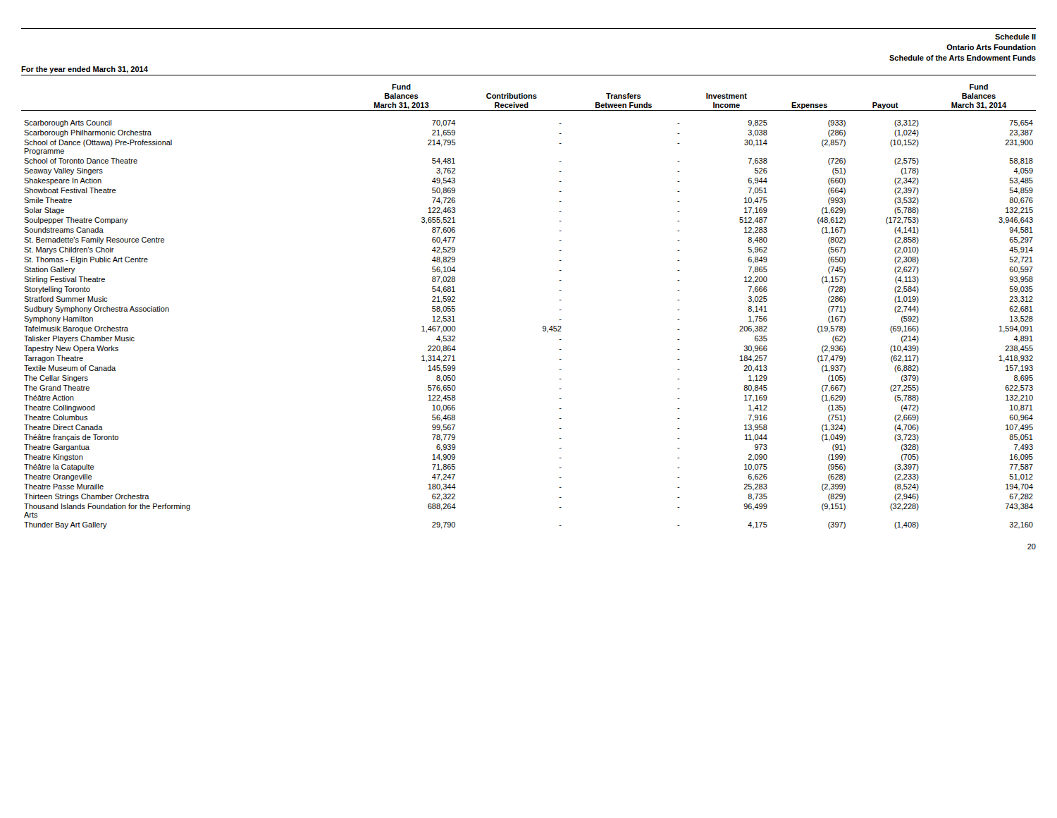Schedule II
Ontario Arts Foundation
Schedule of the Arts Endowment Funds
For the year ended March 31, 2014
| | Fund | | | | | | Fund |
| --- | --- | --- | --- | --- | --- | --- | --- |
| | Balances | Contributions | Transfers | Investment | | | Balances |
| | March 31, 2013 | Received | Between Funds | Income | Expenses | Payout | March 31, 2014 |
| Scarborough Arts Council | 70,074 | - | - | 9,825 | (933) | (3,312) | 75,654 |
| Scarborough Philharmonic Orchestra | 21,659 | - | - | 3,038 | (286) | (1,024) | 23,387 |
| School of Dance (Ottawa) Pre-Professional Programme | 214,795 | - | - | 30,114 | (2,857) | (10,152) | 231,900 |
| School of Toronto Dance Theatre | 54,481 | - | - | 7,638 | (726) | (2,575) | 58,818 |
| Seaway Valley Singers | 3,762 | - | - | 526 | (51) | (178) | 4,059 |
| Shakespeare In Action | 49,543 | - | - | 6,944 | (660) | (2,342) | 53,485 |
| Showboat Festival Theatre | 50,869 | - | - | 7,051 | (664) | (2,397) | 54,859 |
| Smile Theatre | 74,726 | - | - | 10,475 | (993) | (3,532) | 80,676 |
| Solar Stage | 122,463 | - | - | 17,169 | (1,629) | (5,788) | 132,215 |
| Soulpepper Theatre Company | 3,655,521 | - | - | 512,487 | (48,612) | (172,753) | 3,946,643 |
| Soundstreams Canada | 87,606 | - | - | 12,283 | (1,167) | (4,141) | 94,581 |
| St. Bernadette's Family Resource Centre | 60,477 | - | - | 8,480 | (802) | (2,858) | 65,297 |
| St. Marys Children's Choir | 42,529 | - | - | 5,962 | (567) | (2,010) | 45,914 |
| St. Thomas - Elgin Public Art Centre | 48,829 | - | - | 6,849 | (650) | (2,308) | 52,721 |
| Station Gallery | 56,104 | - | - | 7,865 | (745) | (2,627) | 60,597 |
| Stirling Festival Theatre | 87,028 | - | - | 12,200 | (1,157) | (4,113) | 93,958 |
| Storytelling Toronto | 54,681 | - | - | 7,666 | (728) | (2,584) | 59,035 |
| Stratford Summer Music | 21,592 | - | - | 3,025 | (286) | (1,019) | 23,312 |
| Sudbury Symphony Orchestra Association | 58,055 | - | - | 8,141 | (771) | (2,744) | 62,681 |
| Symphony Hamilton | 12,531 | - | - | 1,756 | (167) | (592) | 13,528 |
| Tafelmusik Baroque Orchestra | 1,467,000 | 9,452 | - | 206,382 | (19,578) | (69,166) | 1,594,091 |
| Talisker Players Chamber Music | 4,532 | - | - | 635 | (62) | (214) | 4,891 |
| Tapestry New Opera Works | 220,864 | - | - | 30,966 | (2,936) | (10,439) | 238,455 |
| Tarragon Theatre | 1,314,271 | - | - | 184,257 | (17,479) | (62,117) | 1,418,932 |
| Textile Museum of Canada | 145,599 | - | - | 20,413 | (1,937) | (6,882) | 157,193 |
| The Cellar Singers | 8,050 | - | - | 1,129 | (105) | (379) | 8,695 |
| The Grand Theatre | 576,650 | - | - | 80,845 | (7,667) | (27,255) | 622,573 |
| Théâtre Action | 122,458 | - | - | 17,169 | (1,629) | (5,788) | 132,210 |
| Theatre Collingwood | 10,066 | - | - | 1,412 | (135) | (472) | 10,871 |
| Theatre Columbus | 56,468 | - | - | 7,916 | (751) | (2,669) | 60,964 |
| Theatre Direct Canada | 99,567 | - | - | 13,958 | (1,324) | (4,706) | 107,495 |
| Théâtre français de Toronto | 78,779 | - | - | 11,044 | (1,049) | (3,723) | 85,051 |
| Theatre Gargantua | 6,939 | - | - | 973 | (91) | (328) | 7,493 |
| Theatre Kingston | 14,909 | - | - | 2,090 | (199) | (705) | 16,095 |
| Théâtre la Catapulte | 71,865 | - | - | 10,075 | (956) | (3,397) | 77,587 |
| Theatre Orangeville | 47,247 | - | - | 6,626 | (628) | (2,233) | 51,012 |
| Theatre Passe Muraille | 180,344 | - | - | 25,283 | (2,399) | (8,524) | 194,704 |
| Thirteen Strings Chamber Orchestra | 62,322 | - | - | 8,735 | (829) | (2,946) | 67,282 |
| Thousand Islands Foundation for the Performing Arts | 688,264 | - | - | 96,499 | (9,151) | (32,228) | 743,384 |
| Thunder Bay Art Gallery | 29,790 | - | - | 4,175 | (397) | (1,408) | 32,160 |
20